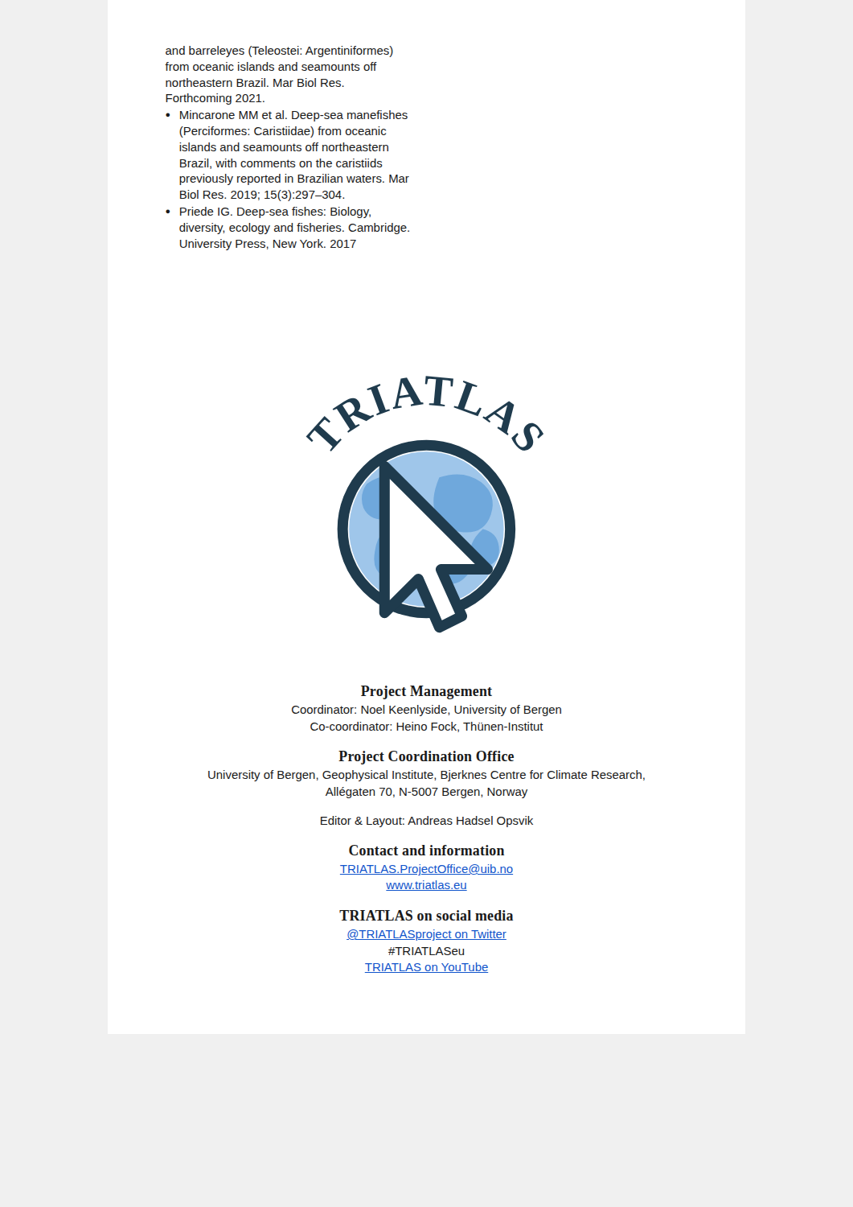and barreleyes (Teleostei: Argentiniformes) from oceanic islands and seamounts off northeastern Brazil. Mar Biol Res. Forthcoming 2021.
Mincarone MM et al. Deep-sea manefishes (Perciformes: Caristiidae) from oceanic islands and seamounts off northeastern Brazil, with comments on the caristiids previously reported in Brazilian waters. Mar Biol Res. 2019; 15(3):297–304.
Priede IG. Deep-sea fishes: Biology, diversity, ecology and fisheries. Cambridge. University Press, New York. 2017
TRIATLAS
Project Management
Coordinator: Noel Keenlyside, University of Bergen
Co-coordinator: Heino Fock, Thünen-Institut
Project Coordination Office
University of Bergen, Geophysical Institute, Bjerknes Centre for Climate Research,
Allégaten 70, N-5007 Bergen, Norway
Editor & Layout: Andreas Hadsel Opsvik
Contact and information
TRIATLAS.ProjectOffice@uib.no
www.triatlas.eu
TRIATLAS on social media
@TRIATLASproject on Twitter
#TRIATLASeu
TRIATLAS on YouTube